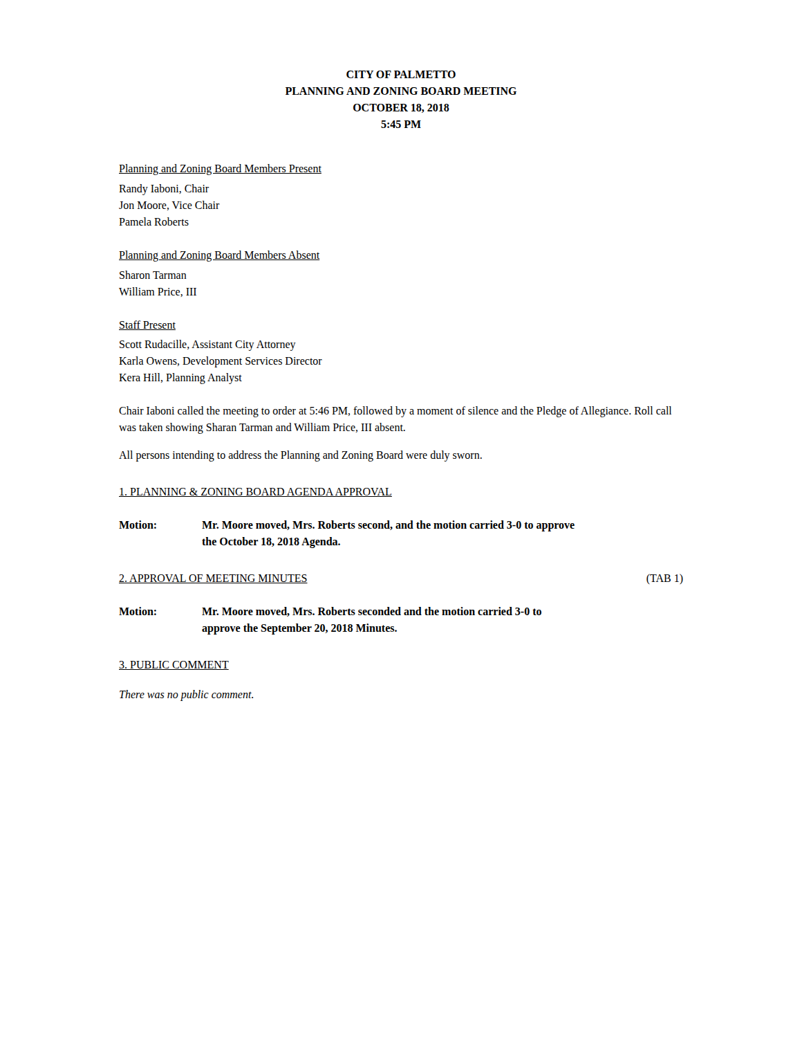CITY OF PALMETTO
PLANNING AND ZONING BOARD MEETING
OCTOBER 18, 2018
5:45 PM
Planning and Zoning Board Members Present
Randy Iaboni, Chair
Jon Moore, Vice Chair
Pamela Roberts
Planning and Zoning Board Members Absent
Sharon Tarman
William Price, III
Staff Present
Scott Rudacille, Assistant City Attorney
Karla Owens, Development Services Director
Kera Hill, Planning Analyst
Chair Iaboni called the meeting to order at 5:46 PM, followed by a moment of silence and the Pledge of Allegiance. Roll call was taken showing Sharan Tarman and William Price, III absent.
All persons intending to address the Planning and Zoning Board were duly sworn.
1. PLANNING & ZONING BOARD AGENDA APPROVAL
Motion:
Mr. Moore moved, Mrs. Roberts second, and the motion carried 3-0 to approve the October 18, 2018 Agenda.
2. APPROVAL OF MEETING MINUTES
(TAB 1)
Motion:
Mr. Moore moved, Mrs. Roberts seconded and the motion carried 3-0 to approve the September 20, 2018 Minutes.
3. PUBLIC COMMENT
There was no public comment.